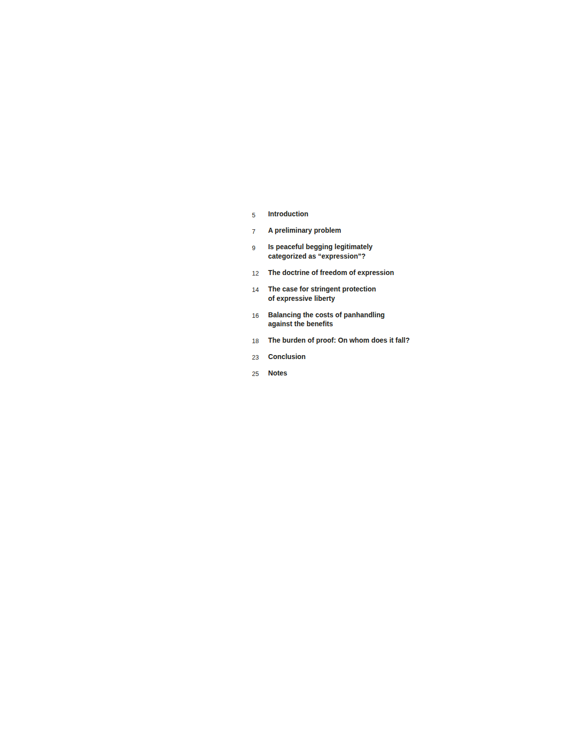| 5 | Introduction |
| 7 | A preliminary problem |
| 9 | Is peaceful begging legitimately categorized as “expression”? |
| 12 | The doctrine of freedom of expression |
| 14 | The case for stringent protection of expressive liberty |
| 16 | Balancing the costs of panhandling against the benefits |
| 18 | The burden of proof: On whom does it fall? |
| 23 | Conclusion |
| 25 | Notes |